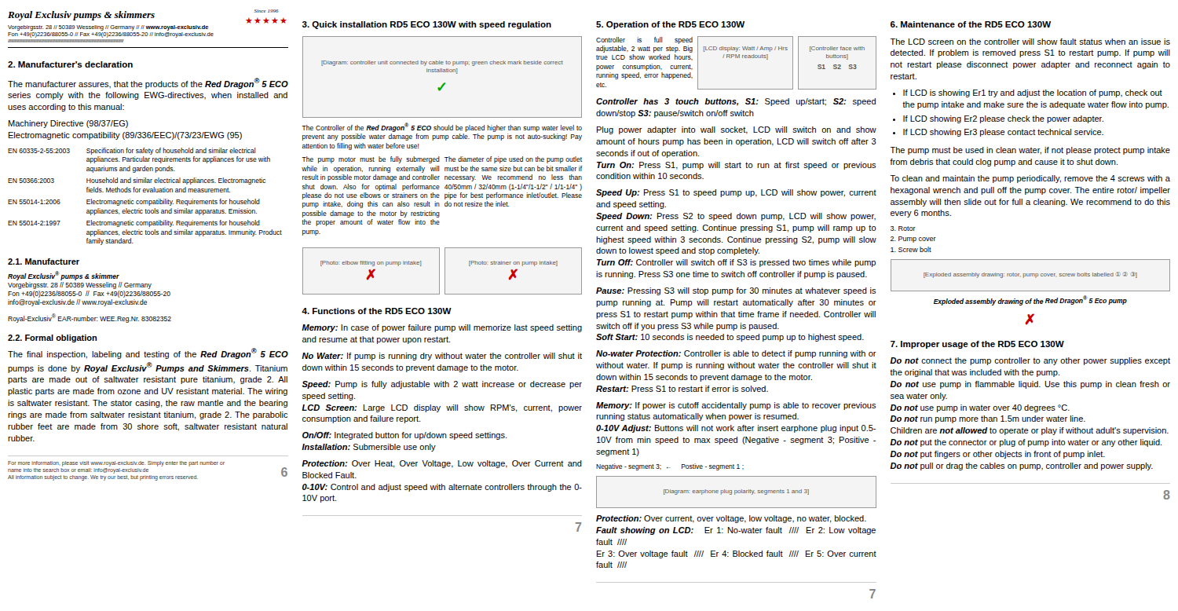Royal Exclusiv pumps & skimmers
Vorgebirgsstr. 28 // 50389 Wesseling // Germany // // www.royal-exclusiv.de
Fon +49(0)2236/88055-0 // Fax +49(0)2236/88055-20 // info@royal-exclusiv.de
//////////////////////////////////////////////////////////////////////////////////////////////////////////////////////////////
Since 1996
★★★★★
2. Manufacturer's declaration
The manufacturer assures, that the products of the Red Dragon® 5 ECO series comply with the following EWG-directives, when installed and uses according to this manual:
Machinery Directive (98/37/EG)
Electromagnetic compatibility (89/336/EEC)/(73/23/EWG (95)
| EN 60335-2-55:2003 | Specification for safety of household and similar electrical appliances. Particular requirements for appliances for use with aquariums and garden ponds. |
| EN 50366:2003 | Household and similar electrical appliances. Electromagnetic fields. Methods for evaluation and measurement. |
| EN 55014-1:2006 | Electromagnetic compatibility. Requirements for household appliances, electric tools and similar apparatus. Emission. |
| EN 55014-2:1997 | Electromagnetic compatibility. Requirements for household appliances, electric tools and similar apparatus. Immunity. Product family standard. |
2.1. Manufacturer
Royal Exclusiv® pumps & skimmer
Vorgebirgsstr. 28 // 50389 Wesseling // Germany
Fon +49(0)2236/88055-0 // Fax +49(0)2236/88055-20
info@royal-exclusiv.de // www.royal-exclusiv.de
Royal-Exclusiv® EAR-number: WEE.Reg.Nr. 83082352
2.2. Formal obligation
The final inspection, labeling and testing of the Red Dragon® 5 ECO pumps is done by Royal Exclusiv® Pumps and Skimmers. Titanium parts are made out of saltwater resistant pure titanium, grade 2. All plastic parts are made from ozone and UV resistant material. The wiring is saltwater resistant. The stator casing, the raw mantle and the bearing rings are made from saltwater resistant titanium, grade 2. The parabolic rubber feet are made from 30 shore soft, saltwater resistant natural rubber.
For more information, please visit www.royal-exclusiv.de. Simply enter the part number or
name into the search box or email: info@royal-exclusiv.de
All information subject to change. We try our best, but printing errors reserved.
6
3. Quick installation RD5 ECO 130W with speed regulation
[Diagram: controller unit connected by cable to pump; green check mark beside correct installation]
✓
The Controller of the Red Dragon® 5 ECO should be placed higher than sump water level to prevent any possible water damage from pump cable. The pump is not auto-sucking! Pay attention to filling with water before use!
The pump motor must be fully submerged while in operation, running externally will result in possible motor damage and controller shut down. Also for optimal performance please do not use elbows or strainers on the pump intake, doing this can also result in possible damage to the motor by restricting the proper amount of water flow into the pump.
The diameter of pipe used on the pump outlet must be the same size but can be bit smaller if necessary. We recommend no less than 40/50mm / 32/40mm (1-1/4"/1-1/2" / 1/1-1/4" ) pipe for best performance inlet/outlet. Please do not resize the inlet.
[Photo: elbow fitting on pump intake]
✗
[Photo: strainer on pump intake]
✗
4. Functions of the RD5 ECO 130W
Memory: In case of power failure pump will memorize last speed setting and resume at that power upon restart.
No Water: If pump is running dry without water the controller will shut it down within 15 seconds to prevent damage to the motor.
Speed: Pump is fully adjustable with 2 watt increase or decrease per speed setting.
LCD Screen: Large LCD display will show RPM's, current, power consumption and failure report.
On/Off: Integrated button for up/down speed settings.
Installation: Submersible use only
Protection: Over Heat, Over Voltage, Low voltage, Over Current and Blocked Fault.
0-10V: Control and adjust speed with alternate controllers through the 0-10V port.
7
5. Operation of the RD5 ECO 130W
Controller is full speed adjustable, 2 watt per step. Big true LCD show worked hours, power consumption, current, running speed, error happened, etc.
[LCD display: Watt / Amp / Hrs / RPM readouts]
[Controller face with buttons]
S1 S2 S3
Controller has 3 touch buttons, S1: Speed up/start; S2: speed down/stop S3: pause/switch on/off switch
Plug power adapter into wall socket, LCD will switch on and show amount of hours pump has been in operation, LCD will switch off after 3 seconds if out of operation.
Turn On: Press S1, pump will start to run at first speed or previous condition within 10 seconds.
Speed Up: Press S1 to speed pump up, LCD will show power, current and speed setting.
Speed Down: Press S2 to speed down pump, LCD will show power, current and speed setting. Continue pressing S1, pump will ramp up to highest speed within 3 seconds. Continue pressing S2, pump will slow down to lowest speed and stop completely.
Turn Off: Controller will switch off if S3 is pressed two times while pump is running. Press S3 one time to switch off controller if pump is paused.
Pause: Pressing S3 will stop pump for 30 minutes at whatever speed is pump running at. Pump will restart automatically after 30 minutes or press S1 to restart pump within that time frame if needed. Controller will switch off if you press S3 while pump is paused.
Soft Start: 10 seconds is needed to speed pump up to highest speed.
No-water Protection: Controller is able to detect if pump running with or without water. If pump is running without water the controller will shut it down within 15 seconds to prevent damage to the motor.
Restart: Press S1 to restart if error is solved.
Memory: If power is cutoff accidentally pump is able to recover previous running status automatically when power is resumed.
0-10V Adjust: Buttons will not work after insert earphone plug input 0.5-10V from min speed to max speed (Negative - segment 3; Positive - segment 1)
Negative - segment 3; ← Postive - segment 1 ;
[Diagram: earphone plug polarity, segments 1 and 3]
Protection: Over current, over voltage, low voltage, no water, blocked.
Fault showing on LCD: Er 1: No-water fault //// Er 2: Low voltage fault ////
Er 3: Over voltage fault //// Er 4: Blocked fault //// Er 5: Over current fault ////
7
6. Maintenance of the RD5 ECO 130W
The LCD screen on the controller will show fault status when an issue is detected. If problem is removed press S1 to restart pump. If pump will not restart please disconnect power adapter and reconnect again to restart.
If LCD is showing Er1 try and adjust the location of pump, check out the pump intake and make sure the is adequate water flow into pump.
If LCD showing Er2 please check the power adapter.
If LCD showing Er3 please contact technical service.
The pump must be used in clean water, if not please protect pump intake from debris that could clog pump and cause it to shut down.
To clean and maintain the pump periodically, remove the 4 screws with a hexagonal wrench and pull off the pump cover. The entire rotor/ impeller assembly will then slide out for full a cleaning. We recommend to do this every 6 months.
3. Rotor
2. Pump cover
1. Screw bolt
[Exploded assembly drawing: rotor, pump cover, screw bolts labelled ① ② ③]
Exploded assembly drawing of the Red Dragon® 5 Eco pump
✗
7. Improper usage of the RD5 ECO 130W
Do not connect the pump controller to any other power supplies except the original that was included with the pump.
Do not use pump in flammable liquid. Use this pump in clean fresh or sea water only.
Do not use pump in water over 40 degrees °C.
Do not run pump more than 1.5m under water line.
Children are not allowed to operate or play if without adult's supervision.
Do not put the connector or plug of pump into water or any other liquid.
Do not put fingers or other objects in front of pump inlet.
Do not pull or drag the cables on pump, controller and power supply.
8